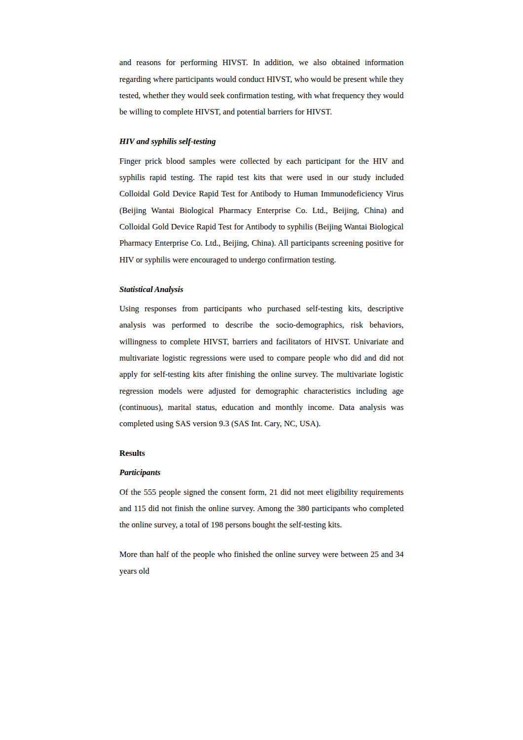and reasons for performing HIVST. In addition, we also obtained information regarding where participants would conduct HIVST, who would be present while they tested, whether they would seek confirmation testing, with what frequency they would be willing to complete HIVST, and potential barriers for HIVST.
HIV and syphilis self-testing
Finger prick blood samples were collected by each participant for the HIV and syphilis rapid testing. The rapid test kits that were used in our study included Colloidal Gold Device Rapid Test for Antibody to Human Immunodeficiency Virus (Beijing Wantai Biological Pharmacy Enterprise Co. Ltd., Beijing, China) and Colloidal Gold Device Rapid Test for Antibody to syphilis (Beijing Wantai Biological Pharmacy Enterprise Co. Ltd., Beijing, China). All participants screening positive for HIV or syphilis were encouraged to undergo confirmation testing.
Statistical Analysis
Using responses from participants who purchased self-testing kits, descriptive analysis was performed to describe the socio-demographics, risk behaviors, willingness to complete HIVST, barriers and facilitators of HIVST. Univariate and multivariate logistic regressions were used to compare people who did and did not apply for self-testing kits after finishing the online survey. The multivariate logistic regression models were adjusted for demographic characteristics including age (continuous), marital status, education and monthly income. Data analysis was completed using SAS version 9.3 (SAS Int. Cary, NC, USA).
Results
Participants
Of the 555 people signed the consent form, 21 did not meet eligibility requirements and 115 did not finish the online survey. Among the 380 participants who completed the online survey, a total of 198 persons bought the self-testing kits.
More than half of the people who finished the online survey were between 25 and 34 years old